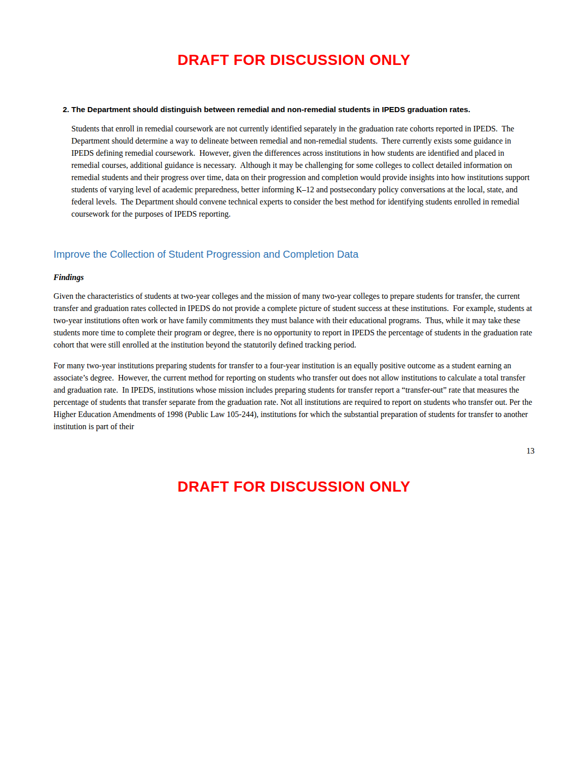DRAFT FOR DISCUSSION ONLY
The Department should distinguish between remedial and non-remedial students in IPEDS graduation rates.
Students that enroll in remedial coursework are not currently identified separately in the graduation rate cohorts reported in IPEDS. The Department should determine a way to delineate between remedial and non-remedial students. There currently exists some guidance in IPEDS defining remedial coursework. However, given the differences across institutions in how students are identified and placed in remedial courses, additional guidance is necessary. Although it may be challenging for some colleges to collect detailed information on remedial students and their progress over time, data on their progression and completion would provide insights into how institutions support students of varying level of academic preparedness, better informing K–12 and postsecondary policy conversations at the local, state, and federal levels. The Department should convene technical experts to consider the best method for identifying students enrolled in remedial coursework for the purposes of IPEDS reporting.
Improve the Collection of Student Progression and Completion Data
Findings
Given the characteristics of students at two-year colleges and the mission of many two-year colleges to prepare students for transfer, the current transfer and graduation rates collected in IPEDS do not provide a complete picture of student success at these institutions. For example, students at two-year institutions often work or have family commitments they must balance with their educational programs. Thus, while it may take these students more time to complete their program or degree, there is no opportunity to report in IPEDS the percentage of students in the graduation rate cohort that were still enrolled at the institution beyond the statutorily defined tracking period.
For many two-year institutions preparing students for transfer to a four-year institution is an equally positive outcome as a student earning an associate’s degree. However, the current method for reporting on students who transfer out does not allow institutions to calculate a total transfer and graduation rate. In IPEDS, institutions whose mission includes preparing students for transfer report a “transfer-out” rate that measures the percentage of students that transfer separate from the graduation rate. Not all institutions are required to report on students who transfer out. Per the Higher Education Amendments of 1998 (Public Law 105-244), institutions for which the substantial preparation of students for transfer to another institution is part of their
13
DRAFT FOR DISCUSSION ONLY